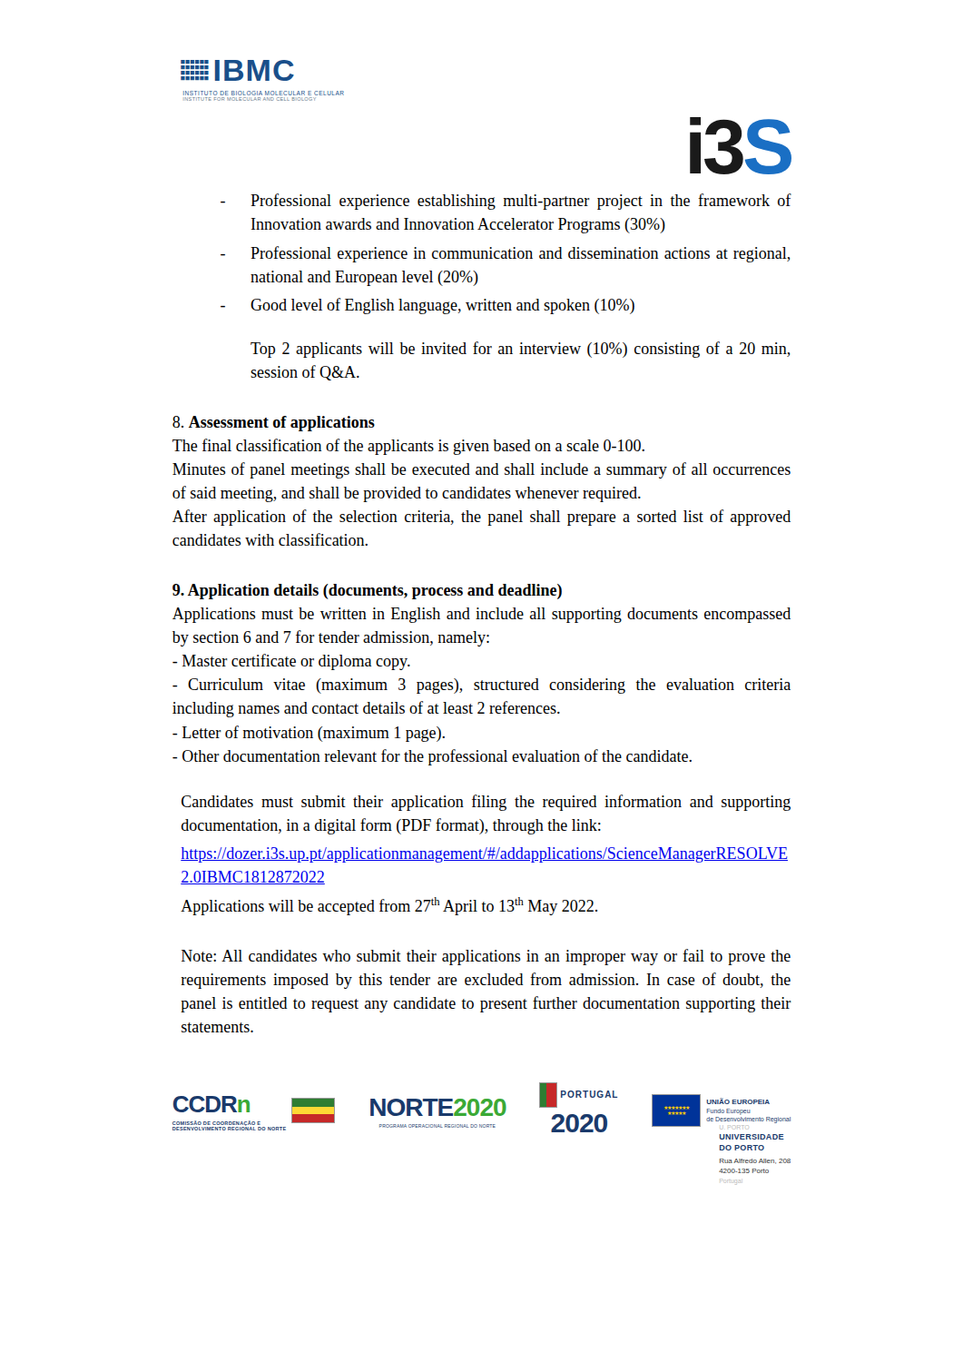■■■■■■ ■■■■■■ ■■■■■■ ■■■■■■ IBMC
INSTITUTO DE BIOLOGIA MOLECULAR E CELULAR
INSTITUTE FOR MOLECULAR AND CELL BIOLOGY
i 3 S
Professional experience establishing multi-partner project in the framework of Innovation awards and Innovation Accelerator Programs (30%)
Professional experience in communication and dissemination actions at regional, national and European level (20%)
Good level of English language, written and spoken (10%)
Top 2 applicants will be invited for an interview (10%) consisting of a 20 min, session of Q&A.
8. Assessment of applications
The final classification of the applicants is given based on a scale 0-100.
Minutes of panel meetings shall be executed and shall include a summary of all occurrences of said meeting, and shall be provided to candidates whenever required.
After application of the selection criteria, the panel shall prepare a sorted list of approved candidates with classification.
9. Application details (documents, process and deadline)
Applications must be written in English and include all supporting documents encompassed by section 6 and 7 for tender admission, namely:
- Master certificate or diploma copy.
- Curriculum vitae (maximum 3 pages), structured considering the evaluation criteria including names and contact details of at least 2 references.
- Letter of motivation (maximum 1 page).
- Other documentation relevant for the professional evaluation of the candidate.
Candidates must submit their application filing the required information and supporting documentation, in a digital form (PDF format), through the link:
https://dozer.i3s.up.pt/applicationmanagement/#/addapplications/ScienceManagerRESOLVE2.0IBMC1812872022
Applications will be accepted from 27th April to 13th May 2022.
Note: All candidates who submit their applications in an improper way or fail to prove the requirements imposed by this tender are excluded from admission. In case of doubt, the panel is entitled to request any candidate to present further documentation supporting their statements.
CCDRn
COMISSÃO DE COORDENAÇÃO E
DESENVOLVIMENTO REGIONAL DO NORTE
NORTE2020
PROGRAMA OPERACIONAL REGIONAL DO NORTE
PORTUGAL
2020
UNIÃO EUROPEIA
Fundo Europeu
de Desenvolvimento Regional
U. PORTO
UNIVERSIDADE
DO PORTO
Rua Alfredo Allen, 208
4200-135 Porto
Portugal